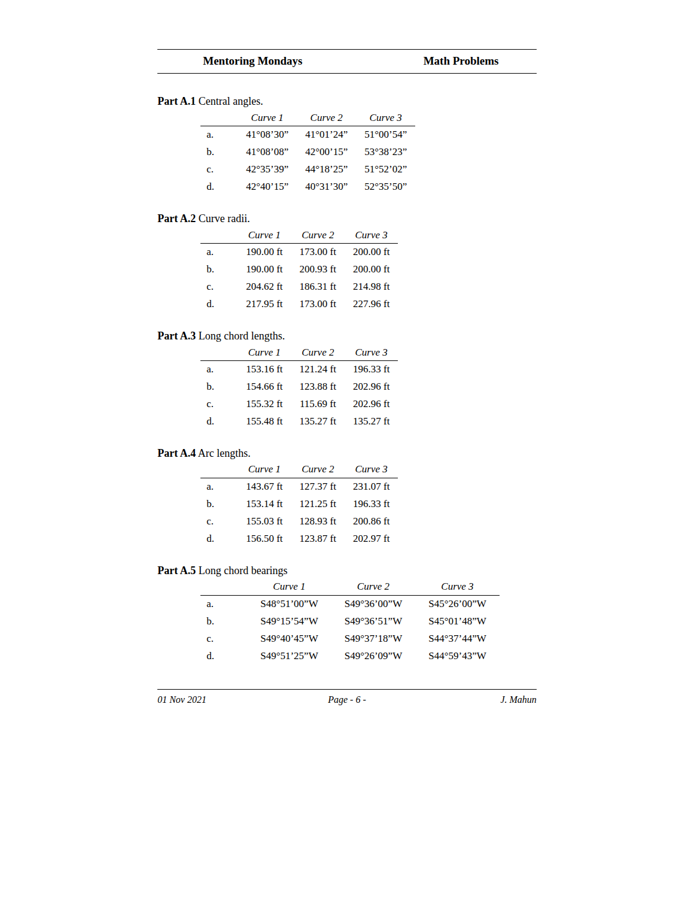Mentoring Mondays Math Problems
Part A.1 Central angles.
| | Curve 1 | Curve 2 | Curve 3 |
| --- | --- | --- | --- |
| a. | 41°08’30” | 41°01’24” | 51°00’54” |
| b. | 41°08’08” | 42°00’15” | 53°38’23” |
| c. | 42°35’39” | 44°18’25” | 51°52’02” |
| d. | 42°40’15” | 40°31’30” | 52°35’50” |
Part A.2 Curve radii.
| | Curve 1 | Curve 2 | Curve 3 |
| --- | --- | --- | --- |
| a. | 190.00 ft | 173.00 ft | 200.00 ft |
| b. | 190.00 ft | 200.93 ft | 200.00 ft |
| c. | 204.62 ft | 186.31 ft | 214.98 ft |
| d. | 217.95 ft | 173.00 ft | 227.96 ft |
Part A.3 Long chord lengths.
| | Curve 1 | Curve 2 | Curve 3 |
| --- | --- | --- | --- |
| a. | 153.16 ft | 121.24 ft | 196.33 ft |
| b. | 154.66 ft | 123.88 ft | 202.96 ft |
| c. | 155.32 ft | 115.69 ft | 202.96 ft |
| d. | 155.48 ft | 135.27 ft | 135.27 ft |
Part A.4 Arc lengths.
| | Curve 1 | Curve 2 | Curve 3 |
| --- | --- | --- | --- |
| a. | 143.67 ft | 127.37 ft | 231.07 ft |
| b. | 153.14 ft | 121.25 ft | 196.33 ft |
| c. | 155.03 ft | 128.93 ft | 200.86 ft |
| d. | 156.50 ft | 123.87 ft | 202.97 ft |
Part A.5 Long chord bearings
| | Curve 1 | Curve 2 | Curve 3 |
| --- | --- | --- | --- |
| a. | S48°51’00”W | S49°36’00”W | S45°26’00”W |
| b. | S49°15’54”W | S49°36’51”W | S45°01’48”W |
| c. | S49°40’45”W | S49°37’18”W | S44°37’44”W |
| d. | S49°51’25”W | S49°26’09”W | S44°59’43”W |
01 Nov 2021 Page - 6 - J. Mahun